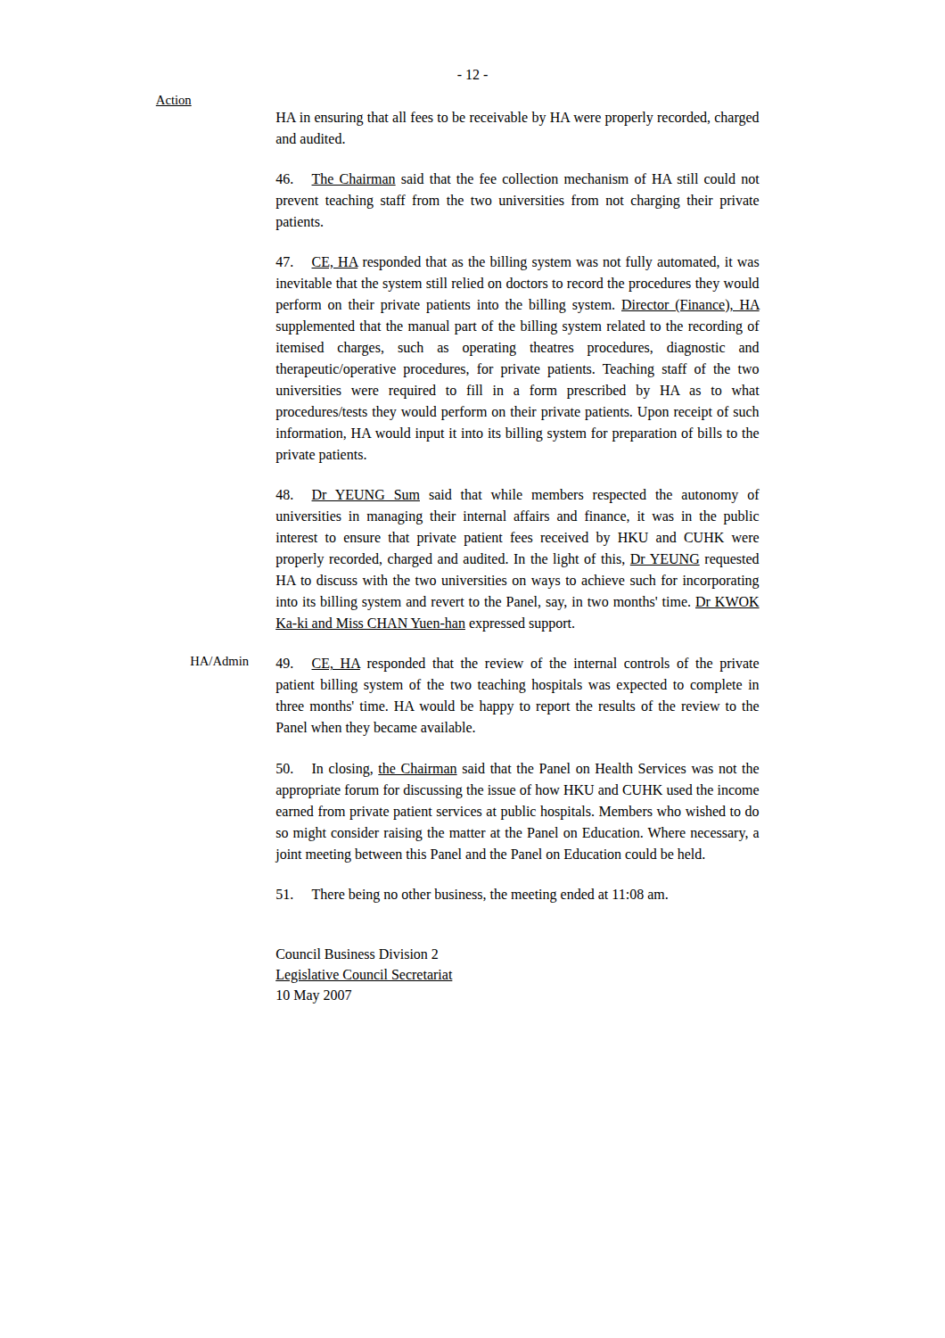- 12 -
Action
HA in ensuring that all fees to be receivable by HA were properly recorded, charged and audited.
46. The Chairman said that the fee collection mechanism of HA still could not prevent teaching staff from the two universities from not charging their private patients.
47. CE, HA responded that as the billing system was not fully automated, it was inevitable that the system still relied on doctors to record the procedures they would perform on their private patients into the billing system. Director (Finance), HA supplemented that the manual part of the billing system related to the recording of itemised charges, such as operating theatres procedures, diagnostic and therapeutic/operative procedures, for private patients. Teaching staff of the two universities were required to fill in a form prescribed by HA as to what procedures/tests they would perform on their private patients. Upon receipt of such information, HA would input it into its billing system for preparation of bills to the private patients.
48. Dr YEUNG Sum said that while members respected the autonomy of universities in managing their internal affairs and finance, it was in the public interest to ensure that private patient fees received by HKU and CUHK were properly recorded, charged and audited. In the light of this, Dr YEUNG requested HA to discuss with the two universities on ways to achieve such for incorporating into its billing system and revert to the Panel, say, in two months' time. Dr KWOK Ka-ki and Miss CHAN Yuen-han expressed support.
HA/Admin 49. CE, HA responded that the review of the internal controls of the private patient billing system of the two teaching hospitals was expected to complete in three months' time. HA would be happy to report the results of the review to the Panel when they became available.
50. In closing, the Chairman said that the Panel on Health Services was not the appropriate forum for discussing the issue of how HKU and CUHK used the income earned from private patient services at public hospitals. Members who wished to do so might consider raising the matter at the Panel on Education. Where necessary, a joint meeting between this Panel and the Panel on Education could be held.
51. There being no other business, the meeting ended at 11:08 am.
Council Business Division 2
Legislative Council Secretariat
10 May 2007